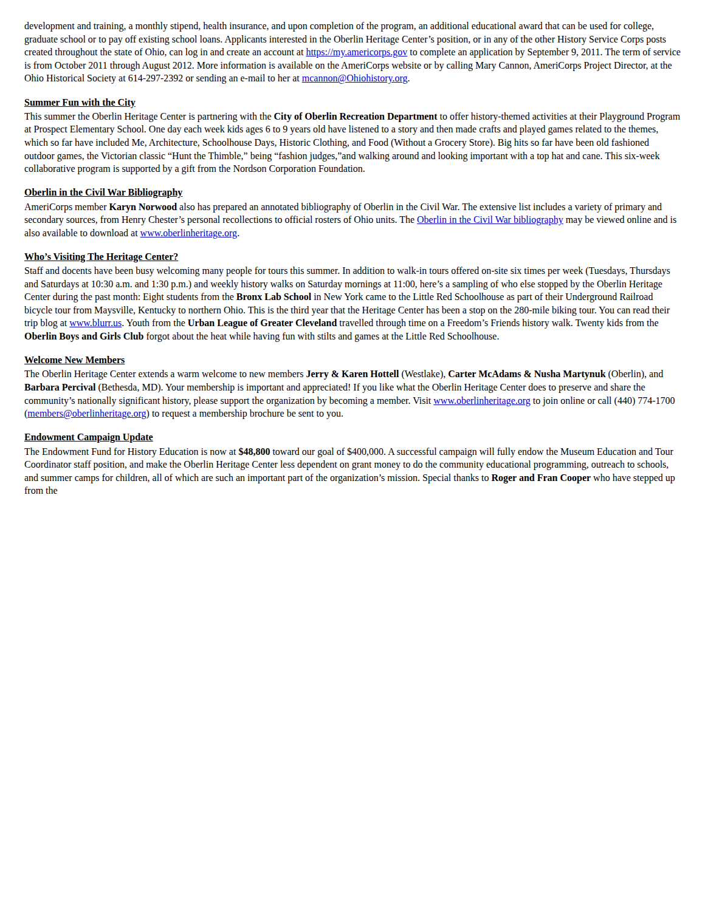development and training, a monthly stipend, health insurance, and upon completion of the program, an additional educational award that can be used for college, graduate school or to pay off existing school loans. Applicants interested in the Oberlin Heritage Center’s position, or in any of the other History Service Corps posts created throughout the state of Ohio, can log in and create an account at https://my.americorps.gov to complete an application by September 9, 2011. The term of service is from October 2011 through August 2012. More information is available on the AmeriCorps website or by calling Mary Cannon, AmeriCorps Project Director, at the Ohio Historical Society at 614-297-2392 or sending an e-mail to her at mcannon@Ohiohistory.org.
Summer Fun with the City
This summer the Oberlin Heritage Center is partnering with the City of Oberlin Recreation Department to offer history-themed activities at their Playground Program at Prospect Elementary School. One day each week kids ages 6 to 9 years old have listened to a story and then made crafts and played games related to the themes, which so far have included Me, Architecture, Schoolhouse Days, Historic Clothing, and Food (Without a Grocery Store). Big hits so far have been old fashioned outdoor games, the Victorian classic “Hunt the Thimble,” being “fashion judges,”and walking around and looking important with a top hat and cane. This six-week collaborative program is supported by a gift from the Nordson Corporation Foundation.
Oberlin in the Civil War Bibliography
AmeriCorps member Karyn Norwood also has prepared an annotated bibliography of Oberlin in the Civil War. The extensive list includes a variety of primary and secondary sources, from Henry Chester’s personal recollections to official rosters of Ohio units. The Oberlin in the Civil War bibliography may be viewed online and is also available to download at www.oberlinheritage.org.
Who’s Visiting The Heritage Center?
Staff and docents have been busy welcoming many people for tours this summer. In addition to walk-in tours offered on-site six times per week (Tuesdays, Thursdays and Saturdays at 10:30 a.m. and 1:30 p.m.) and weekly history walks on Saturday mornings at 11:00, here’s a sampling of who else stopped by the Oberlin Heritage Center during the past month: Eight students from the Bronx Lab School in New York came to the Little Red Schoolhouse as part of their Underground Railroad bicycle tour from Maysville, Kentucky to northern Ohio. This is the third year that the Heritage Center has been a stop on the 280-mile biking tour. You can read their trip blog at www.blurr.us. Youth from the Urban League of Greater Cleveland travelled through time on a Freedom’s Friends history walk. Twenty kids from the Oberlin Boys and Girls Club forgot about the heat while having fun with stilts and games at the Little Red Schoolhouse.
Welcome New Members
The Oberlin Heritage Center extends a warm welcome to new members Jerry & Karen Hottell (Westlake), Carter McAdams & Nusha Martynuk (Oberlin), and Barbara Percival (Bethesda, MD). Your membership is important and appreciated! If you like what the Oberlin Heritage Center does to preserve and share the community’s nationally significant history, please support the organization by becoming a member. Visit www.oberlinheritage.org to join online or call (440) 774-1700 (members@oberlinheritage.org) to request a membership brochure be sent to you.
Endowment Campaign Update
The Endowment Fund for History Education is now at $48,800 toward our goal of $400,000. A successful campaign will fully endow the Museum Education and Tour Coordinator staff position, and make the Oberlin Heritage Center less dependent on grant money to do the community educational programming, outreach to schools, and summer camps for children, all of which are such an important part of the organization’s mission. Special thanks to Roger and Fran Cooper who have stepped up from the